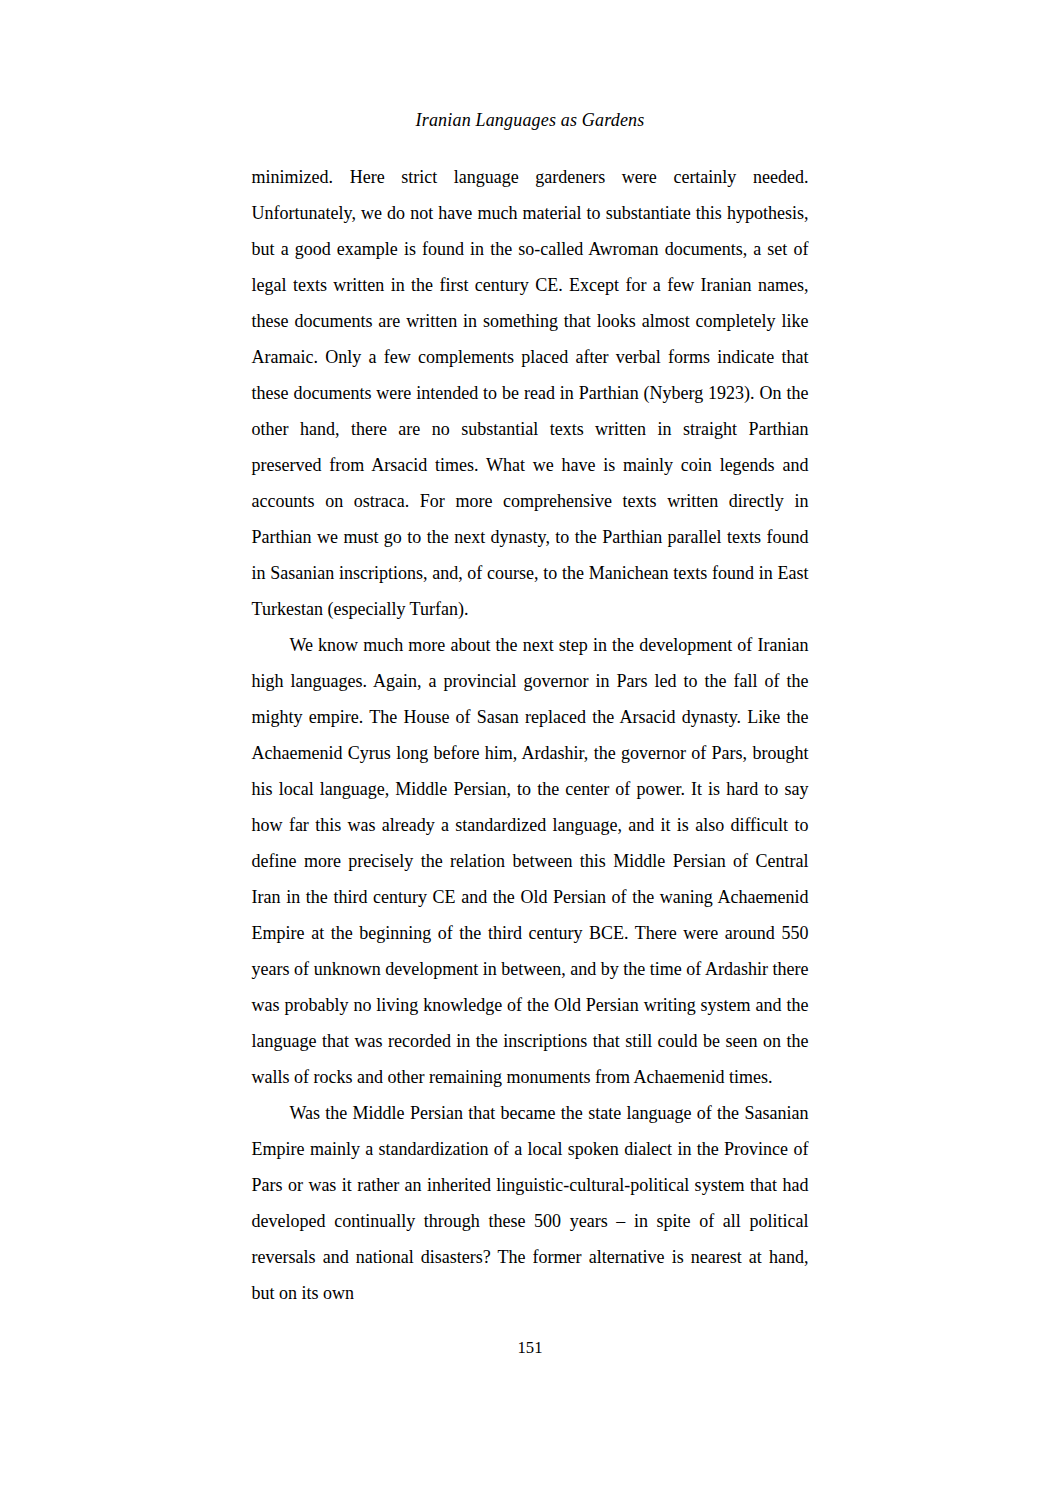Iranian Languages as Gardens
minimized. Here strict language gardeners were certainly needed. Unfortunately, we do not have much material to substantiate this hypothesis, but a good example is found in the so-called Awroman documents, a set of legal texts written in the first century CE. Except for a few Iranian names, these documents are written in something that looks almost completely like Aramaic. Only a few complements placed after verbal forms indicate that these documents were intended to be read in Parthian (Nyberg 1923). On the other hand, there are no substantial texts written in straight Parthian preserved from Arsacid times. What we have is mainly coin legends and accounts on ostraca. For more comprehensive texts written directly in Parthian we must go to the next dynasty, to the Parthian parallel texts found in Sasanian inscriptions, and, of course, to the Manichean texts found in East Turkestan (especially Turfan).
We know much more about the next step in the development of Iranian high languages. Again, a provincial governor in Pars led to the fall of the mighty empire. The House of Sasan replaced the Arsacid dynasty. Like the Achaemenid Cyrus long before him, Ardashir, the governor of Pars, brought his local language, Middle Persian, to the center of power. It is hard to say how far this was already a standardized language, and it is also difficult to define more precisely the relation between this Middle Persian of Central Iran in the third century CE and the Old Persian of the waning Achaemenid Empire at the beginning of the third century BCE. There were around 550 years of unknown development in between, and by the time of Ardashir there was probably no living knowledge of the Old Persian writing system and the language that was recorded in the inscriptions that still could be seen on the walls of rocks and other remaining monuments from Achaemenid times.
Was the Middle Persian that became the state language of the Sasanian Empire mainly a standardization of a local spoken dialect in the Province of Pars or was it rather an inherited linguistic-cultural-political system that had developed continually through these 500 years – in spite of all political reversals and national disasters? The former alternative is nearest at hand, but on its own
151